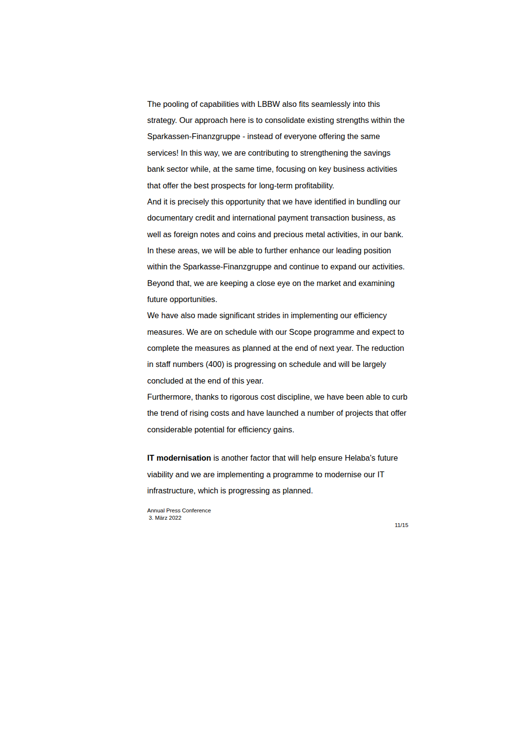The pooling of capabilities with LBBW also fits seamlessly into this strategy. Our approach here is to consolidate existing strengths within the Sparkassen-Finanzgruppe - instead of everyone offering the same services! In this way, we are contributing to strengthening the savings bank sector while, at the same time, focusing on key business activities that offer the best prospects for long-term profitability.
And it is precisely this opportunity that we have identified in bundling our documentary credit and international payment transaction business, as well as foreign notes and coins and precious metal activities, in our bank. In these areas, we will be able to further enhance our leading position within the Sparkasse-Finanzgruppe and continue to expand our activities. Beyond that, we are keeping a close eye on the market and examining future opportunities.
We have also made significant strides in implementing our efficiency measures. We are on schedule with our Scope programme and expect to complete the measures as planned at the end of next year. The reduction in staff numbers (400) is progressing on schedule and will be largely concluded at the end of this year.
Furthermore, thanks to rigorous cost discipline, we have been able to curb the trend of rising costs and have launched a number of projects that offer considerable potential for efficiency gains.
IT modernisation is another factor that will help ensure Helaba's future viability and we are implementing a programme to modernise our IT infrastructure, which is progressing as planned.
Annual Press Conference
3. März 2022
11/15